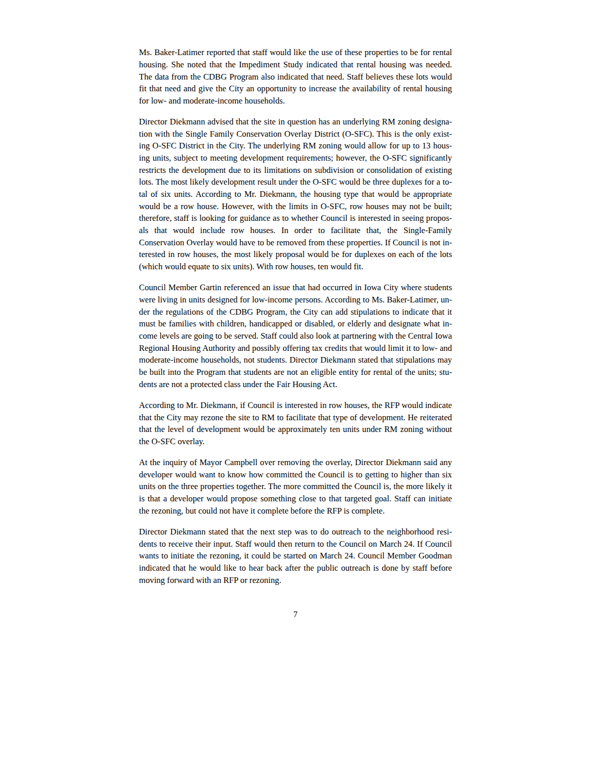Ms. Baker-Latimer reported that staff would like the use of these properties to be for rental housing. She noted that the Impediment Study indicated that rental housing was needed. The data from the CDBG Program also indicated that need. Staff believes these lots would fit that need and give the City an opportunity to increase the availability of rental housing for low- and moderate-income households.
Director Diekmann advised that the site in question has an underlying RM zoning designation with the Single Family Conservation Overlay District (O-SFC). This is the only existing O-SFC District in the City. The underlying RM zoning would allow for up to 13 housing units, subject to meeting development requirements; however, the O-SFC significantly restricts the development due to its limitations on subdivision or consolidation of existing lots. The most likely development result under the O-SFC would be three duplexes for a total of six units. According to Mr. Diekmann, the housing type that would be appropriate would be a row house. However, with the limits in O-SFC, row houses may not be built; therefore, staff is looking for guidance as to whether Council is interested in seeing proposals that would include row houses. In order to facilitate that, the Single-Family Conservation Overlay would have to be removed from these properties. If Council is not interested in row houses, the most likely proposal would be for duplexes on each of the lots (which would equate to six units). With row houses, ten would fit.
Council Member Gartin referenced an issue that had occurred in Iowa City where students were living in units designed for low-income persons. According to Ms. Baker-Latimer, under the regulations of the CDBG Program, the City can add stipulations to indicate that it must be families with children, handicapped or disabled, or elderly and designate what income levels are going to be served. Staff could also look at partnering with the Central Iowa Regional Housing Authority and possibly offering tax credits that would limit it to low- and moderate-income households, not students. Director Diekmann stated that stipulations may be built into the Program that students are not an eligible entity for rental of the units; students are not a protected class under the Fair Housing Act.
According to Mr. Diekmann, if Council is interested in row houses, the RFP would indicate that the City may rezone the site to RM to facilitate that type of development. He reiterated that the level of development would be approximately ten units under RM zoning without the O-SFC overlay.
At the inquiry of Mayor Campbell over removing the overlay, Director Diekmann said any developer would want to know how committed the Council is to getting to higher than six units on the three properties together. The more committed the Council is, the more likely it is that a developer would propose something close to that targeted goal. Staff can initiate the rezoning, but could not have it complete before the RFP is complete.
Director Diekmann stated that the next step was to do outreach to the neighborhood residents to receive their input. Staff would then return to the Council on March 24. If Council wants to initiate the rezoning, it could be started on March 24. Council Member Goodman indicated that he would like to hear back after the public outreach is done by staff before moving forward with an RFP or rezoning.
7